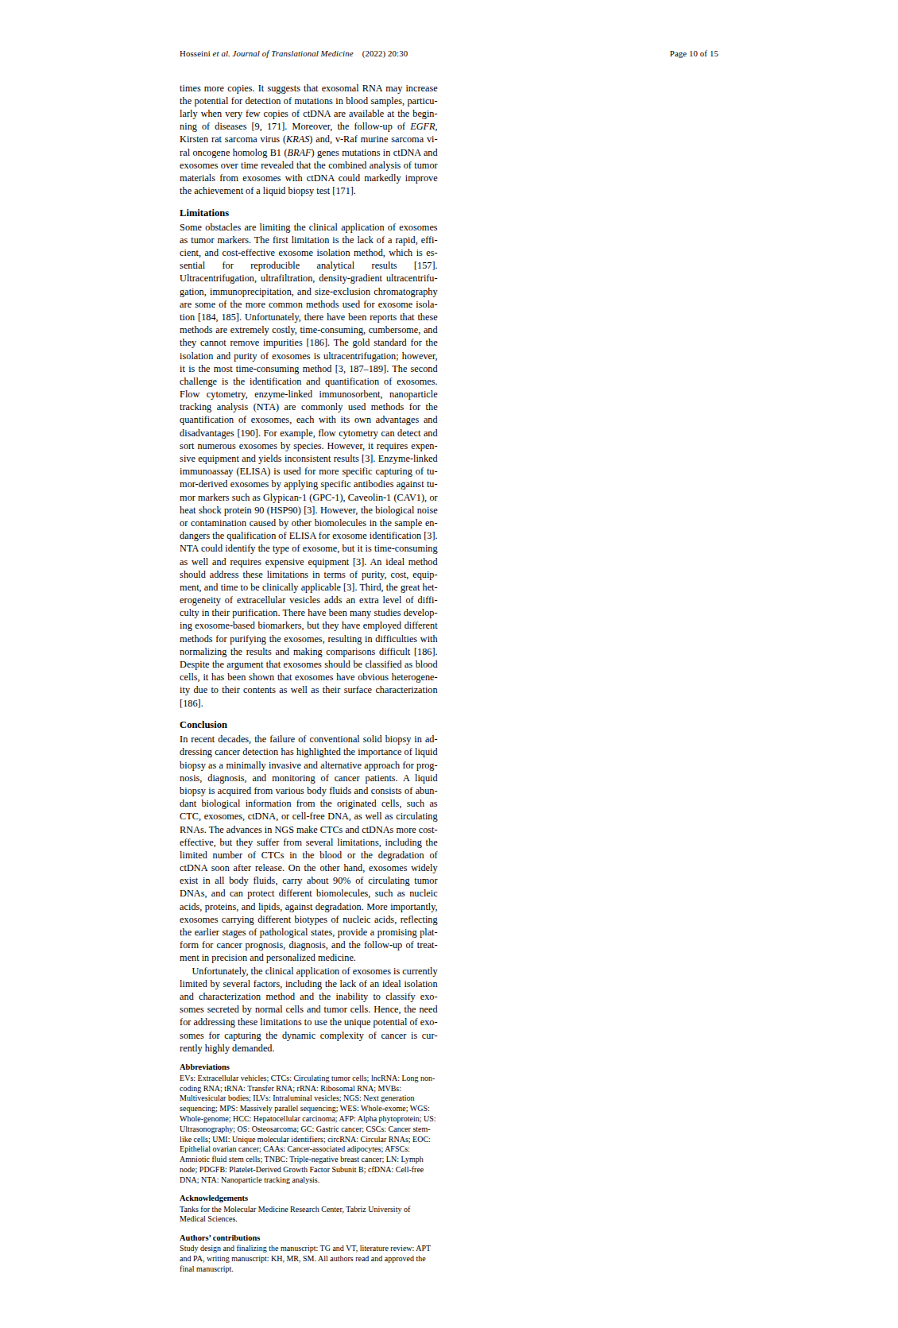Hosseini et al. Journal of Translational Medicine (2022) 20:30
Page 10 of 15
times more copies. It suggests that exosomal RNA may increase the potential for detection of mutations in blood samples, particularly when very few copies of ctDNA are available at the beginning of diseases [9, 171]. Moreover, the follow-up of EGFR, Kirsten rat sarcoma virus (KRAS) and, v-Raf murine sarcoma viral oncogene homolog B1 (BRAF) genes mutations in ctDNA and exosomes over time revealed that the combined analysis of tumor materials from exosomes with ctDNA could markedly improve the achievement of a liquid biopsy test [171].
Limitations
Some obstacles are limiting the clinical application of exosomes as tumor markers. The first limitation is the lack of a rapid, efficient, and cost-effective exosome isolation method, which is essential for reproducible analytical results [157]. Ultracentrifugation, ultrafiltration, density-gradient ultracentrifugation, immunoprecipitation, and size-exclusion chromatography are some of the more common methods used for exosome isolation [184, 185]. Unfortunately, there have been reports that these methods are extremely costly, time-consuming, cumbersome, and they cannot remove impurities [186]. The gold standard for the isolation and purity of exosomes is ultracentrifugation; however, it is the most time-consuming method [3, 187–189]. The second challenge is the identification and quantification of exosomes. Flow cytometry, enzyme-linked immunosorbent, nanoparticle tracking analysis (NTA) are commonly used methods for the quantification of exosomes, each with its own advantages and disadvantages [190]. For example, flow cytometry can detect and sort numerous exosomes by species. However, it requires expensive equipment and yields inconsistent results [3]. Enzyme-linked immunoassay (ELISA) is used for more specific capturing of tumor-derived exosomes by applying specific antibodies against tumor markers such as Glypican-1 (GPC-1), Caveolin-1 (CAV1), or heat shock protein 90 (HSP90) [3]. However, the biological noise or contamination caused by other biomolecules in the sample endangers the qualification of ELISA for exosome identification [3]. NTA could identify the type of exosome, but it is time-consuming as well and requires expensive equipment [3]. An ideal method should address these limitations in terms of purity, cost, equipment, and time to be clinically applicable [3]. Third, the great heterogeneity of extracellular vesicles adds an extra level of difficulty in their purification. There have been many studies developing exosome-based biomarkers, but they have employed different methods for purifying the exosomes, resulting in difficulties with normalizing the results and making comparisons difficult [186]. Despite the argument that exosomes should be classified as blood cells, it has been shown that exosomes have obvious heterogeneity due to their contents as well as their surface characterization [186].
Conclusion
In recent decades, the failure of conventional solid biopsy in addressing cancer detection has highlighted the importance of liquid biopsy as a minimally invasive and alternative approach for prognosis, diagnosis, and monitoring of cancer patients. A liquid biopsy is acquired from various body fluids and consists of abundant biological information from the originated cells, such as CTC, exosomes, ctDNA, or cell-free DNA, as well as circulating RNAs. The advances in NGS make CTCs and ctDNAs more cost-effective, but they suffer from several limitations, including the limited number of CTCs in the blood or the degradation of ctDNA soon after release. On the other hand, exosomes widely exist in all body fluids, carry about 90% of circulating tumor DNAs, and can protect different biomolecules, such as nucleic acids, proteins, and lipids, against degradation. More importantly, exosomes carrying different biotypes of nucleic acids, reflecting the earlier stages of pathological states, provide a promising platform for cancer prognosis, diagnosis, and the follow-up of treatment in precision and personalized medicine.
Unfortunately, the clinical application of exosomes is currently limited by several factors, including the lack of an ideal isolation and characterization method and the inability to classify exosomes secreted by normal cells and tumor cells. Hence, the need for addressing these limitations to use the unique potential of exosomes for capturing the dynamic complexity of cancer is currently highly demanded.
Abbreviations
EVs: Extracellular vehicles; CTCs: Circulating tumor cells; lncRNA: Long non-coding RNA; tRNA: Transfer RNA; rRNA: Ribosomal RNA; MVBs: Multivesicular bodies; ILVs: Intraluminal vesicles; NGS: Next generation sequencing; MPS: Massively parallel sequencing; WES: Whole-exome; WGS: Whole-genome; HCC: Hepatocellular carcinoma; AFP: Alpha phytoprotein; US: Ultrasonography; OS: Osteosarcoma; GC: Gastric cancer; CSCs: Cancer stem-like cells; UMI: Unique molecular identifiers; circRNA: Circular RNAs; EOC: Epithelial ovarian cancer; CAAs: Cancer-associated adipocytes; AFSCs: Amniotic fluid stem cells; TNBC: Triple-negative breast cancer; LN: Lymph node; PDGFB: Platelet-Derived Growth Factor Subunit B; cfDNA: Cell-free DNA; NTA: Nanoparticle tracking analysis.
Acknowledgements
Tanks for the Molecular Medicine Research Center, Tabriz University of Medical Sciences.
Authors’ contributions
Study design and finalizing the manuscript: TG and VT, literature review: APT and PA, writing manuscript: KH, MR, SM. All authors read and approved the final manuscript.